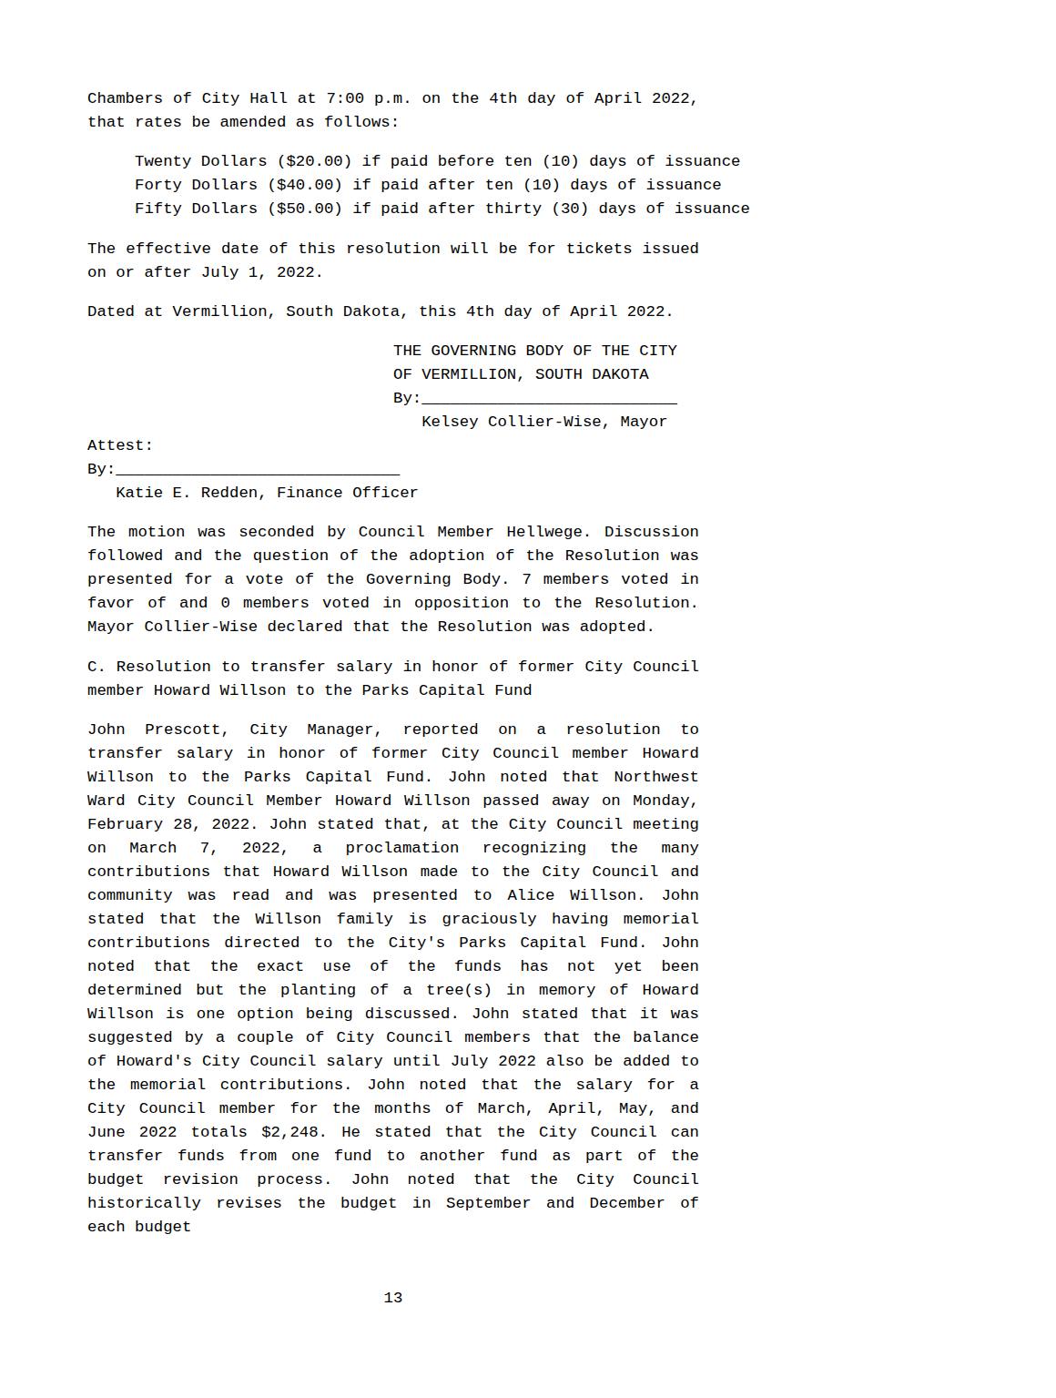Chambers of City Hall at 7:00 p.m. on the 4th day of April 2022, that rates be amended as follows:
Twenty Dollars ($20.00) if paid before ten (10) days of issuance Forty Dollars ($40.00) if paid after ten (10) days of issuance Fifty Dollars ($50.00) if paid after thirty (30) days of issuance
The effective date of this resolution will be for tickets issued on or after July 1, 2022.
Dated at Vermillion, South Dakota, this 4th day of April 2022.
THE GOVERNING BODY OF THE CITY OF VERMILLION, SOUTH DAKOTA By:___________________________ Kelsey Collier-Wise, Mayor
Attest: By:______________________________ Katie E. Redden, Finance Officer
The motion was seconded by Council Member Hellwege. Discussion followed and the question of the adoption of the Resolution was presented for a vote of the Governing Body. 7 members voted in favor of and 0 members voted in opposition to the Resolution. Mayor Collier-Wise declared that the Resolution was adopted.
C. Resolution to transfer salary in honor of former City Council member Howard Willson to the Parks Capital Fund
John Prescott, City Manager, reported on a resolution to transfer salary in honor of former City Council member Howard Willson to the Parks Capital Fund. John noted that Northwest Ward City Council Member Howard Willson passed away on Monday, February 28, 2022. John stated that, at the City Council meeting on March 7, 2022, a proclamation recognizing the many contributions that Howard Willson made to the City Council and community was read and was presented to Alice Willson. John stated that the Willson family is graciously having memorial contributions directed to the City's Parks Capital Fund. John noted that the exact use of the funds has not yet been determined but the planting of a tree(s) in memory of Howard Willson is one option being discussed. John stated that it was suggested by a couple of City Council members that the balance of Howard's City Council salary until July 2022 also be added to the memorial contributions. John noted that the salary for a City Council member for the months of March, April, May, and June 2022 totals $2,248. He stated that the City Council can transfer funds from one fund to another fund as part of the budget revision process. John noted that the City Council historically revises the budget in September and December of each budget
13